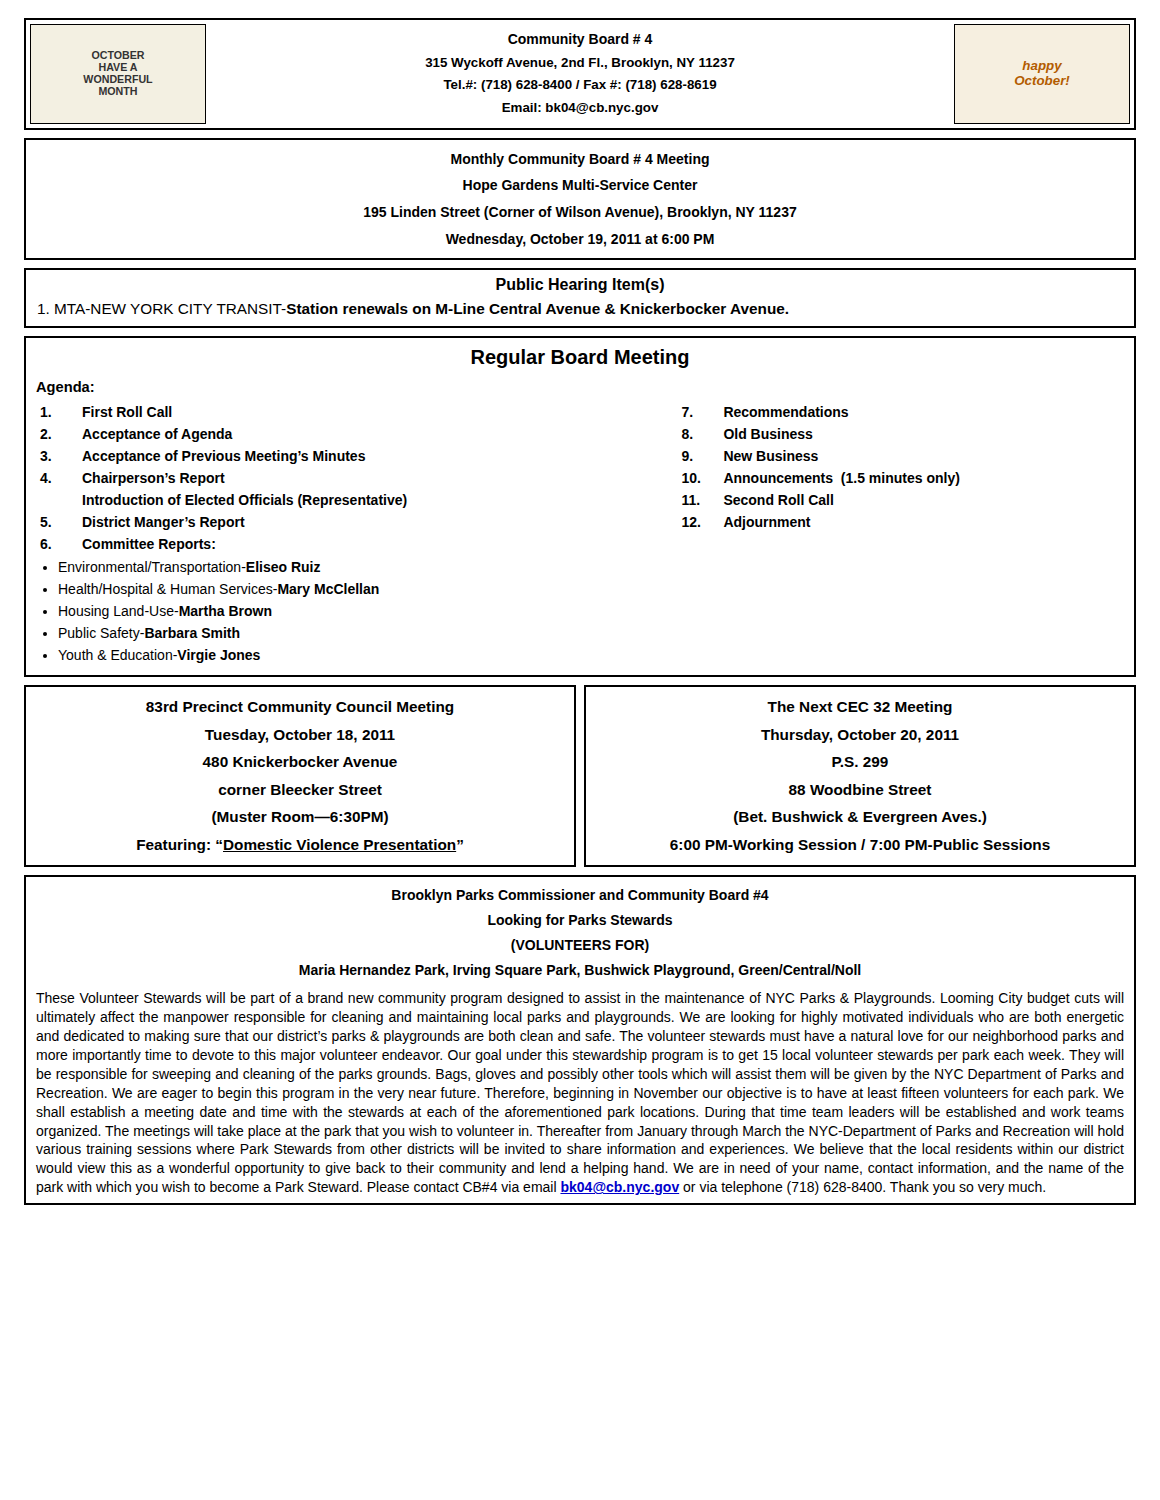October
Have a
Wonderful
Month
Community Board # 4
315 Wyckoff Avenue, 2nd Fl., Brooklyn, NY 11237
Tel.#: (718) 628-8400 / Fax #: (718) 628-8619
Email: bk04@cb.nyc.gov
happy
October!
Monthly Community Board # 4 Meeting
Hope Gardens Multi-Service Center
195 Linden Street (Corner of Wilson Avenue), Brooklyn, NY 11237
Wednesday, October 19, 2011 at 6:00 PM
Public Hearing Item(s)
MTA-NEW YORK CITY TRANSIT-Station renewals on M-Line Central Avenue & Knickerbocker Avenue.
Regular Board Meeting
Agenda:
| 1. | First Roll Call | | 7. | Recommendations |
| 2. | Acceptance of Agenda | | 8. | Old Business |
| 3. | Acceptance of Previous Meeting’s Minutes | | 9. | New Business |
| 4. | Chairperson’s Report | | 10. | Announcements (1.5 minutes only) |
| | Introduction of Elected Officials (Representative) | | 11. | Second Roll Call |
| 5. | District Manger’s Report | | 12. | Adjournment |
| 6. | Committee Reports: | | | |
Environmental/Transportation-Eliseo Ruiz
Health/Hospital & Human Services-Mary McClellan
Housing Land-Use-Martha Brown
Public Safety-Barbara Smith
Youth & Education-Virgie Jones
83rd Precinct Community Council Meeting
Tuesday, October 18, 2011
480 Knickerbocker Avenue
corner Bleecker Street
(Muster Room—6:30PM)
Featuring: “Domestic Violence Presentation”
The Next CEC 32 Meeting
Thursday, October 20, 2011
P.S. 299
88 Woodbine Street
(Bet. Bushwick & Evergreen Aves.)
6:00 PM-Working Session / 7:00 PM-Public Sessions
Brooklyn Parks Commissioner and Community Board #4
Looking for Parks Stewards
(VOLUNTEERS FOR)
Maria Hernandez Park, Irving Square Park, Bushwick Playground, Green/Central/Noll
These Volunteer Stewards will be part of a brand new community program designed to assist in the maintenance of NYC Parks & Playgrounds. Looming City budget cuts will ultimately affect the manpower responsible for cleaning and maintaining local parks and playgrounds. We are looking for highly motivated individuals who are both energetic and dedicated to making sure that our district’s parks & playgrounds are both clean and safe. The volunteer stewards must have a natural love for our neighborhood parks and more importantly time to devote to this major volunteer endeavor. Our goal under this stewardship program is to get 15 local volunteer stewards per park each week. They will be responsible for sweeping and cleaning of the parks grounds. Bags, gloves and possibly other tools which will assist them will be given by the NYC Department of Parks and Recreation. We are eager to begin this program in the very near future. Therefore, beginning in November our objective is to have at least fifteen volunteers for each park. We shall establish a meeting date and time with the stewards at each of the aforementioned park locations. During that time team leaders will be established and work teams organized. The meetings will take place at the park that you wish to volunteer in. Thereafter from January through March the NYC-Department of Parks and Recreation will hold various training sessions where Park Stewards from other districts will be invited to share information and experiences. We believe that the local residents within our district would view this as a wonderful opportunity to give back to their community and lend a helping hand. We are in need of your name, contact information, and the name of the park with which you wish to become a Park Steward. Please contact CB#4 via email bk04@cb.nyc.gov or via telephone (718) 628-8400. Thank you so very much.